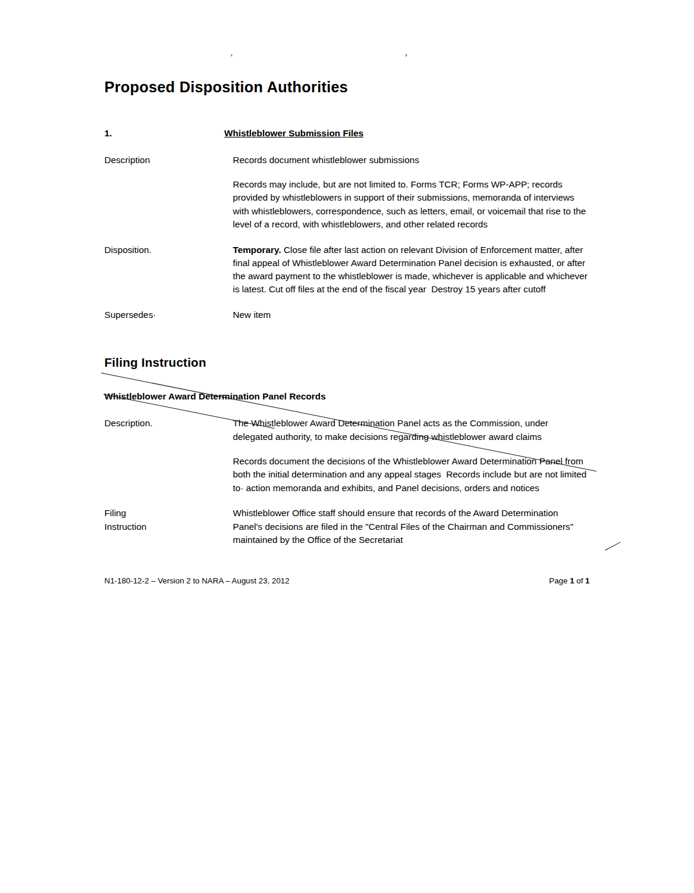‘ ′
Proposed Disposition Authorities
1.
Whistleblower Submission Files
Description
Records document whistleblower submissions
Records may include, but are not limited to. Forms TCR; Forms WP-APP; records provided by whistleblowers in support of their submissions, memoranda of interviews with whistleblowers, correspondence, such as letters, email, or voicemail that rise to the level of a record, with whistleblowers, and other related records
Disposition.
Temporary. Close file after last action on relevant Division of Enforcement matter, after final appeal of Whistleblower Award Determination Panel decision is exhausted, or after the award payment to the whistleblower is made, whichever is applicable and whichever is latest. Cut off files at the end of the fiscal year Destroy 15 years after cutoff
Supersedes·
New item
Filing Instruction
Whistleblower Award Determination Panel Records
Description.
The Whistleblower Award Determination Panel acts as the Commission, under delegated authority, to make decisions regarding whistleblower award claims
Records document the decisions of the Whistleblower Award Determination Panel from both the initial determination and any appeal stages Records include but are not limited to· action memoranda and exhibits, and Panel decisions, orders and notices
Filing
Instruction
Whistleblower Office staff should ensure that records of the Award Determination Panel's decisions are filed in the "Central Files of the Chairman and Commissioners" maintained by the Office of the Secretariat
N1-180-12-2 – Version 2 to NARA – August 23, 2012 Page 1 of 1